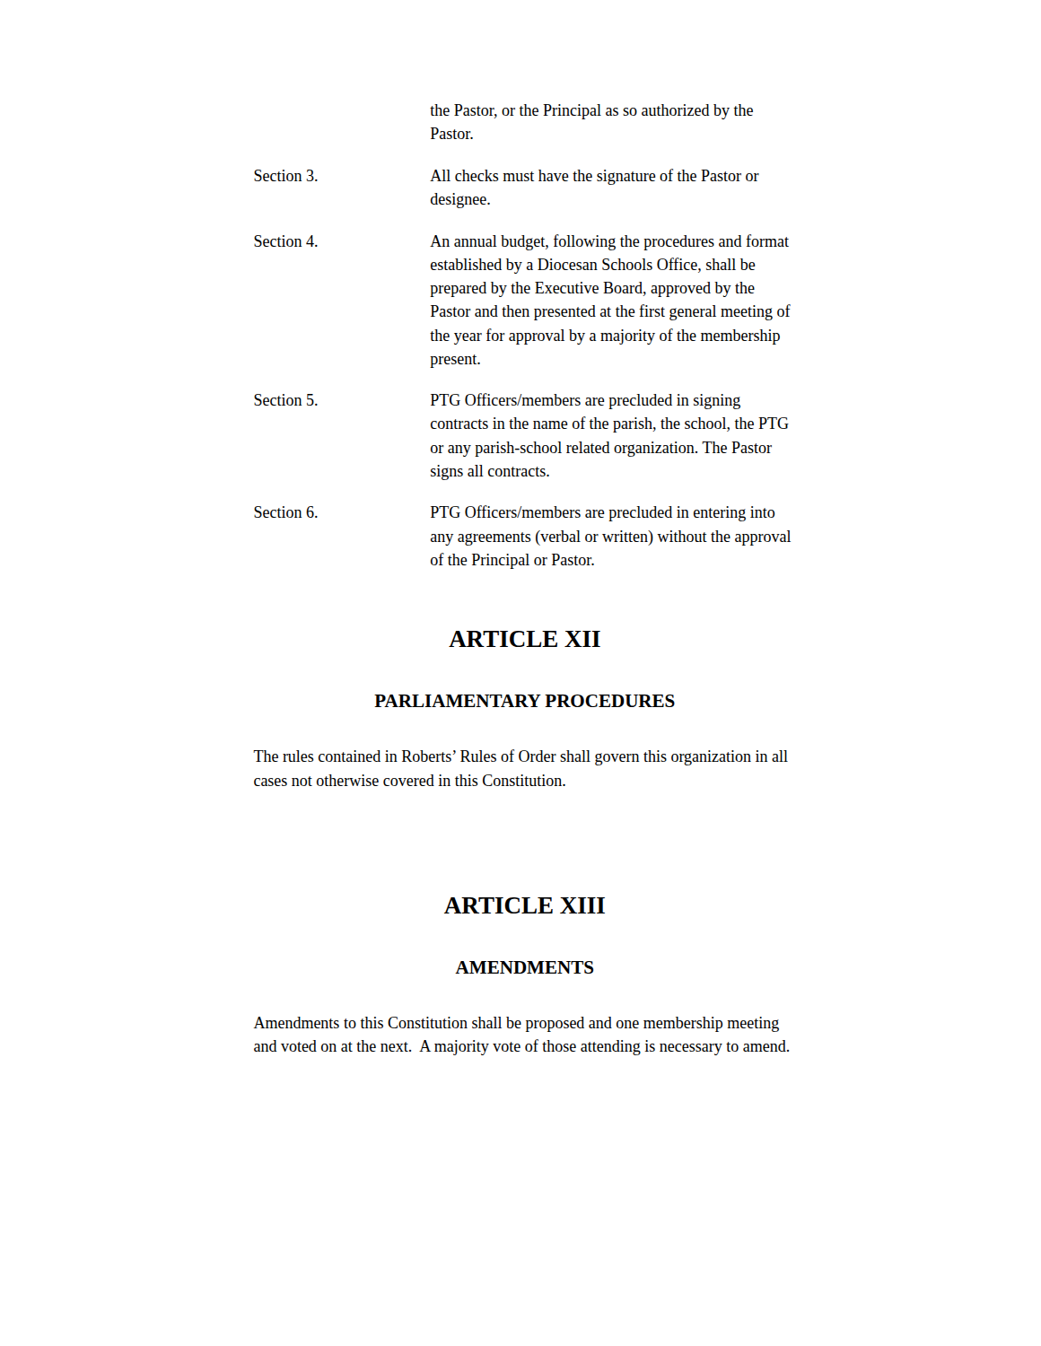the Pastor, or the Principal as so authorized by the Pastor.
Section 3.
All checks must have the signature of the Pastor or designee.
Section 4.
An annual budget, following the procedures and format established by a Diocesan Schools Office, shall be prepared by the Executive Board, approved by the Pastor and then presented at the first general meeting of the year for approval by a majority of the membership present.
Section 5.
PTG Officers/members are precluded in signing contracts in the name of the parish, the school, the PTG or any parish-school related organization. The Pastor signs all contracts.
Section 6.
PTG Officers/members are precluded in entering into any agreements (verbal or written) without the approval of the Principal or Pastor.
ARTICLE XII
PARLIAMENTARY PROCEDURES
The rules contained in Roberts’ Rules of Order shall govern this organization in all cases not otherwise covered in this Constitution.
ARTICLE XIII
AMENDMENTS
Amendments to this Constitution shall be proposed and one membership meeting and voted on at the next. A majority vote of those attending is necessary to amend.